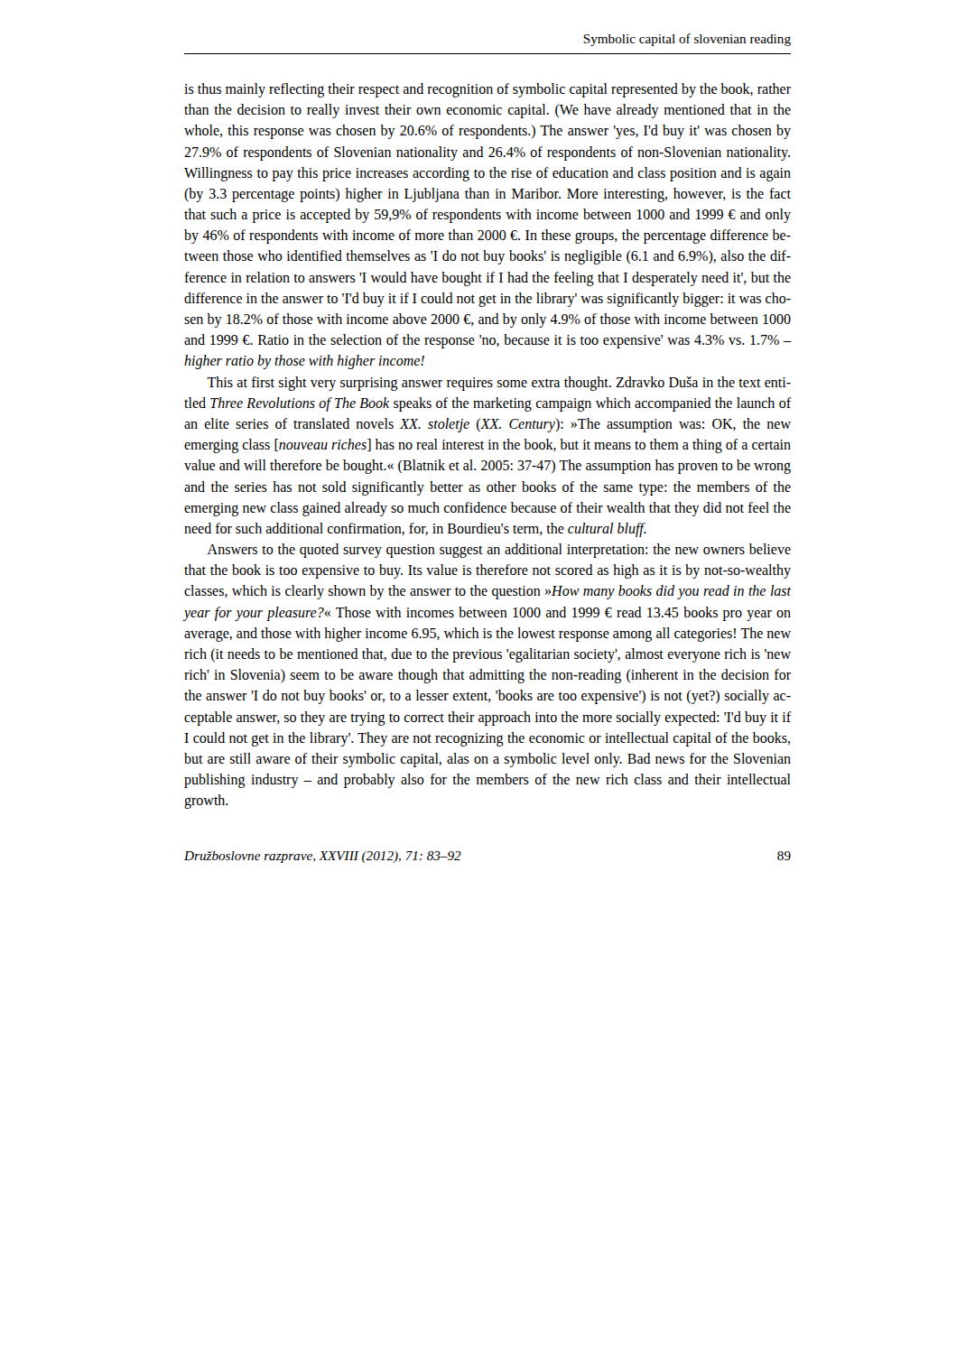Symbolic capital of slovenian reading
is thus mainly reflecting their respect and recognition of symbolic capital represented by the book, rather than the decision to really invest their own economic capital. (We have already mentioned that in the whole, this response was chosen by 20.6% of respondents.) The answer 'yes, I'd buy it' was chosen by 27.9% of respondents of Slovenian nationality and 26.4% of respondents of non-Slovenian nationality. Willingness to pay this price increases according to the rise of education and class position and is again (by 3.3 percentage points) higher in Ljubljana than in Maribor. More interesting, however, is the fact that such a price is accepted by 59,9% of respondents with income between 1000 and 1999 € and only by 46% of respondents with income of more than 2000 €. In these groups, the percentage difference between those who identified themselves as 'I do not buy books' is negligible (6.1 and 6.9%), also the difference in relation to answers 'I would have bought if I had the feeling that I desperately need it', but the difference in the answer to 'I'd buy it if I could not get in the library' was significantly bigger: it was chosen by 18.2% of those with income above 2000 €, and by only 4.9% of those with income between 1000 and 1999 €. Ratio in the selection of the response 'no, because it is too expensive' was 4.3% vs. 1.7% – higher ratio by those with higher income!
This at first sight very surprising answer requires some extra thought. Zdravko Duša in the text entitled Three Revolutions of The Book speaks of the marketing campaign which accompanied the launch of an elite series of translated novels XX. stoletje (XX. Century): »The assumption was: OK, the new emerging class [nouveau riches] has no real interest in the book, but it means to them a thing of a certain value and will therefore be bought.« (Blatnik et al. 2005: 37-47) The assumption has proven to be wrong and the series has not sold significantly better as other books of the same type: the members of the emerging new class gained already so much confidence because of their wealth that they did not feel the need for such additional confirmation, for, in Bourdieu's term, the cultural bluff.
Answers to the quoted survey question suggest an additional interpretation: the new owners believe that the book is too expensive to buy. Its value is therefore not scored as high as it is by not-so-wealthy classes, which is clearly shown by the answer to the question »How many books did you read in the last year for your pleasure?« Those with incomes between 1000 and 1999 € read 13.45 books pro year on average, and those with higher income 6.95, which is the lowest response among all categories! The new rich (it needs to be mentioned that, due to the previous 'egalitarian society', almost everyone rich is 'new rich' in Slovenia) seem to be aware though that admitting the non-reading (inherent in the decision for the answer 'I do not buy books' or, to a lesser extent, 'books are too expensive') is not (yet?) socially acceptable answer, so they are trying to correct their approach into the more socially expected: 'I'd buy it if I could not get in the library'. They are not recognizing the economic or intellectual capital of the books, but are still aware of their symbolic capital, alas on a symbolic level only. Bad news for the Slovenian publishing industry – and probably also for the members of the new rich class and their intellectual growth.
Družboslovne razprave, XXVIII (2012), 71: 83–92 89